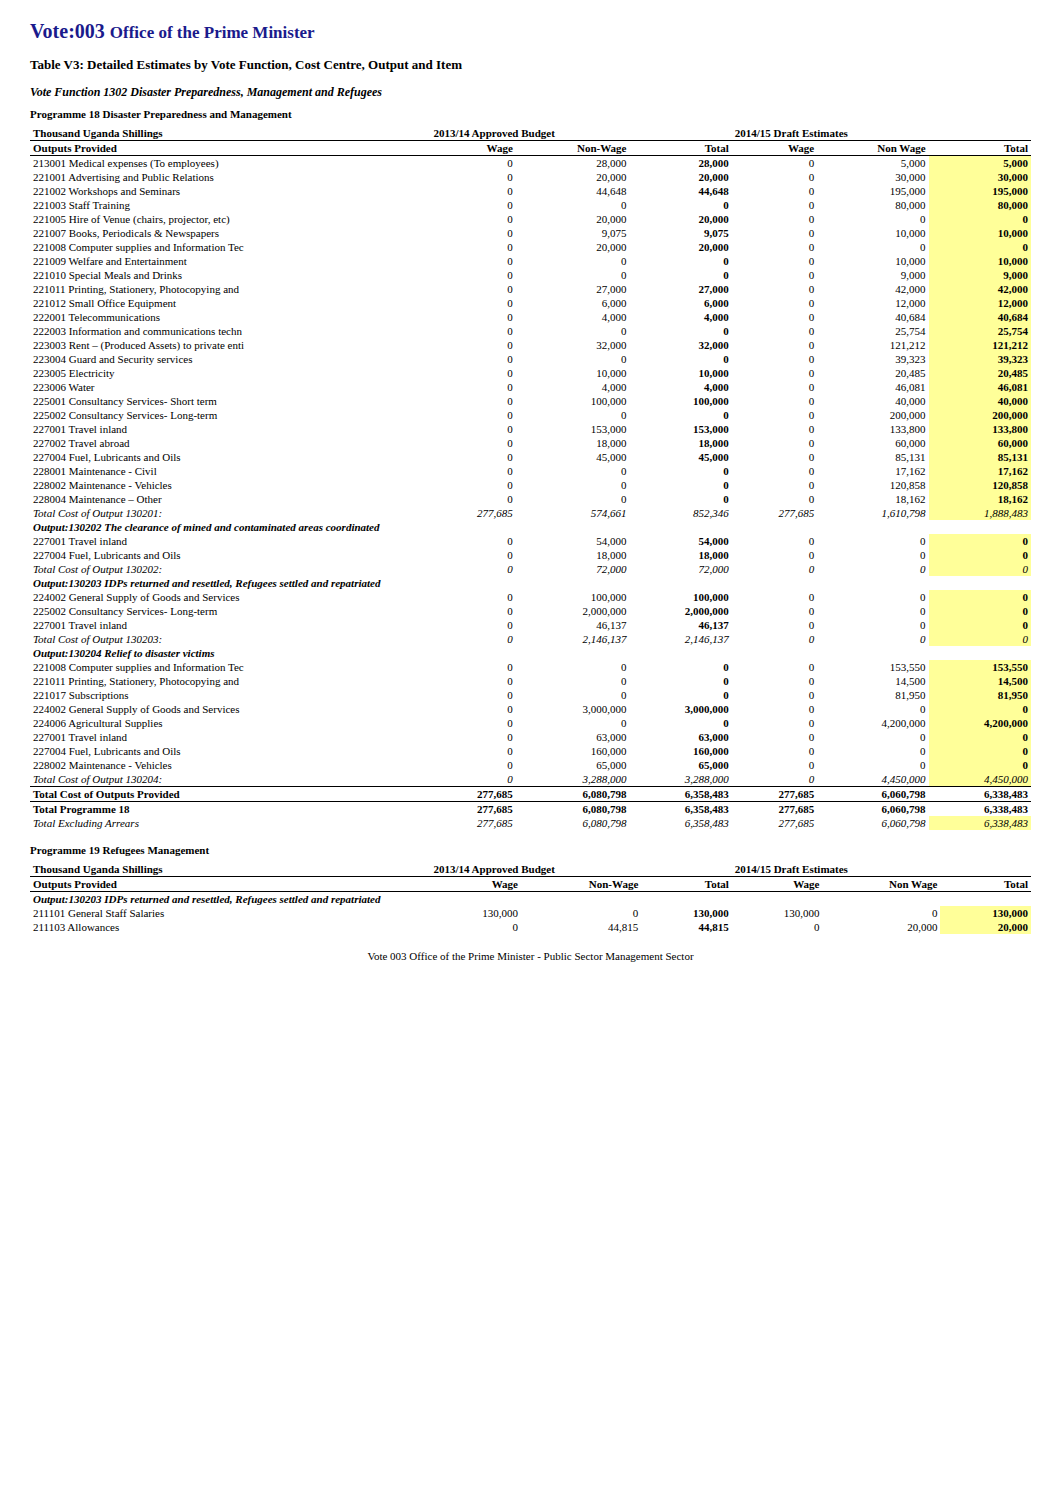Vote:003 Office of the Prime Minister
Table V3: Detailed Estimates by Vote Function, Cost Centre, Output and Item
Vote Function 1302 Disaster Preparedness, Management and Refugees
Programme 18 Disaster Preparedness and Management
| Thousand Uganda Shillings | 2013/14 Approved Budget | 2014/15 Draft Estimates |
| --- | --- | --- |
| Outputs Provided | Wage | Non-Wage | Total | Wage | Non Wage | Total |
| 213001 Medical expenses (To employees) | 0 | 28,000 | 28,000 | 0 | 5,000 | 5,000 |
| 221001 Advertising and Public Relations | 0 | 20,000 | 20,000 | 0 | 30,000 | 30,000 |
| 221002 Workshops and Seminars | 0 | 44,648 | 44,648 | 0 | 195,000 | 195,000 |
| 221003 Staff Training | 0 | 0 | 0 | 0 | 80,000 | 80,000 |
| 221005 Hire of Venue (chairs, projector, etc) | 0 | 20,000 | 20,000 | 0 | 0 | 0 |
| 221007 Books, Periodicals & Newspapers | 0 | 9,075 | 9,075 | 0 | 10,000 | 10,000 |
| 221008 Computer supplies and Information Tec | 0 | 20,000 | 20,000 | 0 | 0 | 0 |
| 221009 Welfare and Entertainment | 0 | 0 | 0 | 0 | 10,000 | 10,000 |
| 221010 Special Meals and Drinks | 0 | 0 | 0 | 0 | 9,000 | 9,000 |
| 221011 Printing, Stationery, Photocopying and | 0 | 27,000 | 27,000 | 0 | 42,000 | 42,000 |
| 221012 Small Office Equipment | 0 | 6,000 | 6,000 | 0 | 12,000 | 12,000 |
| 222001 Telecommunications | 0 | 4,000 | 4,000 | 0 | 40,684 | 40,684 |
| 222003 Information and communications techn | 0 | 0 | 0 | 0 | 25,754 | 25,754 |
| 223003 Rent – (Produced Assets) to private enti | 0 | 32,000 | 32,000 | 0 | 121,212 | 121,212 |
| 223004 Guard and Security services | 0 | 0 | 0 | 0 | 39,323 | 39,323 |
| 223005 Electricity | 0 | 10,000 | 10,000 | 0 | 20,485 | 20,485 |
| 223006 Water | 0 | 4,000 | 4,000 | 0 | 46,081 | 46,081 |
| 225001 Consultancy Services- Short term | 0 | 100,000 | 100,000 | 0 | 40,000 | 40,000 |
| 225002 Consultancy Services- Long-term | 0 | 0 | 0 | 0 | 200,000 | 200,000 |
| 227001 Travel inland | 0 | 153,000 | 153,000 | 0 | 133,800 | 133,800 |
| 227002 Travel abroad | 0 | 18,000 | 18,000 | 0 | 60,000 | 60,000 |
| 227004 Fuel, Lubricants and Oils | 0 | 45,000 | 45,000 | 0 | 85,131 | 85,131 |
| 228001 Maintenance - Civil | 0 | 0 | 0 | 0 | 17,162 | 17,162 |
| 228002 Maintenance - Vehicles | 0 | 0 | 0 | 0 | 120,858 | 120,858 |
| 228004 Maintenance – Other | 0 | 0 | 0 | 0 | 18,162 | 18,162 |
| Total Cost of Output 130201: | 277,685 | 574,661 | 852,346 | 277,685 | 1,610,798 | 1,888,483 |
| Output:130202 The clearance of mined and contaminated areas coordinated |
| 227001 Travel inland | 0 | 54,000 | 54,000 | 0 | 0 | 0 |
| 227004 Fuel, Lubricants and Oils | 0 | 18,000 | 18,000 | 0 | 0 | 0 |
| Total Cost of Output 130202: | 0 | 72,000 | 72,000 | 0 | 0 | 0 |
| Output:130203 IDPs returned and resettled, Refugees settled and repatriated |
| 224002 General Supply of Goods and Services | 0 | 100,000 | 100,000 | 0 | 0 | 0 |
| 225002 Consultancy Services- Long-term | 0 | 2,000,000 | 2,000,000 | 0 | 0 | 0 |
| 227001 Travel inland | 0 | 46,137 | 46,137 | 0 | 0 | 0 |
| Total Cost of Output 130203: | 0 | 2,146,137 | 2,146,137 | 0 | 0 | 0 |
| Output:130204 Relief to disaster victims |
| 221008 Computer supplies and Information Tec | 0 | 0 | 0 | 0 | 153,550 | 153,550 |
| 221011 Printing, Stationery, Photocopying and | 0 | 0 | 0 | 0 | 14,500 | 14,500 |
| 221017 Subscriptions | 0 | 0 | 0 | 0 | 81,950 | 81,950 |
| 224002 General Supply of Goods and Services | 0 | 3,000,000 | 3,000,000 | 0 | 0 | 0 |
| 224006 Agricultural Supplies | 0 | 0 | 0 | 0 | 4,200,000 | 4,200,000 |
| 227001 Travel inland | 0 | 63,000 | 63,000 | 0 | 0 | 0 |
| 227004 Fuel, Lubricants and Oils | 0 | 160,000 | 160,000 | 0 | 0 | 0 |
| 228002 Maintenance - Vehicles | 0 | 65,000 | 65,000 | 0 | 0 | 0 |
| Total Cost of Output 130204: | 0 | 3,288,000 | 3,288,000 | 0 | 4,450,000 | 4,450,000 |
| Total Cost of Outputs Provided | 277,685 | 6,080,798 | 6,358,483 | 277,685 | 6,060,798 | 6,338,483 |
| Total Programme 18 | 277,685 | 6,080,798 | 6,358,483 | 277,685 | 6,060,798 | 6,338,483 |
| Total Excluding Arrears | 277,685 | 6,080,798 | 6,358,483 | 277,685 | 6,060,798 | 6,338,483 |
Programme 19 Refugees Management
| Thousand Uganda Shillings | 2013/14 Approved Budget | 2014/15 Draft Estimates |
| --- | --- | --- |
| Outputs Provided | Wage | Non-Wage | Total | Wage | Non Wage | Total |
| Output:130203 IDPs returned and resettled, Refugees settled and repatriated |
| 211101 General Staff Salaries | 130,000 | 0 | 130,000 | 130,000 | 0 | 130,000 |
| 211103 Allowances | 0 | 44,815 | 44,815 | 0 | 20,000 | 20,000 |
Vote 003 Office of the Prime Minister - Public Sector Management Sector